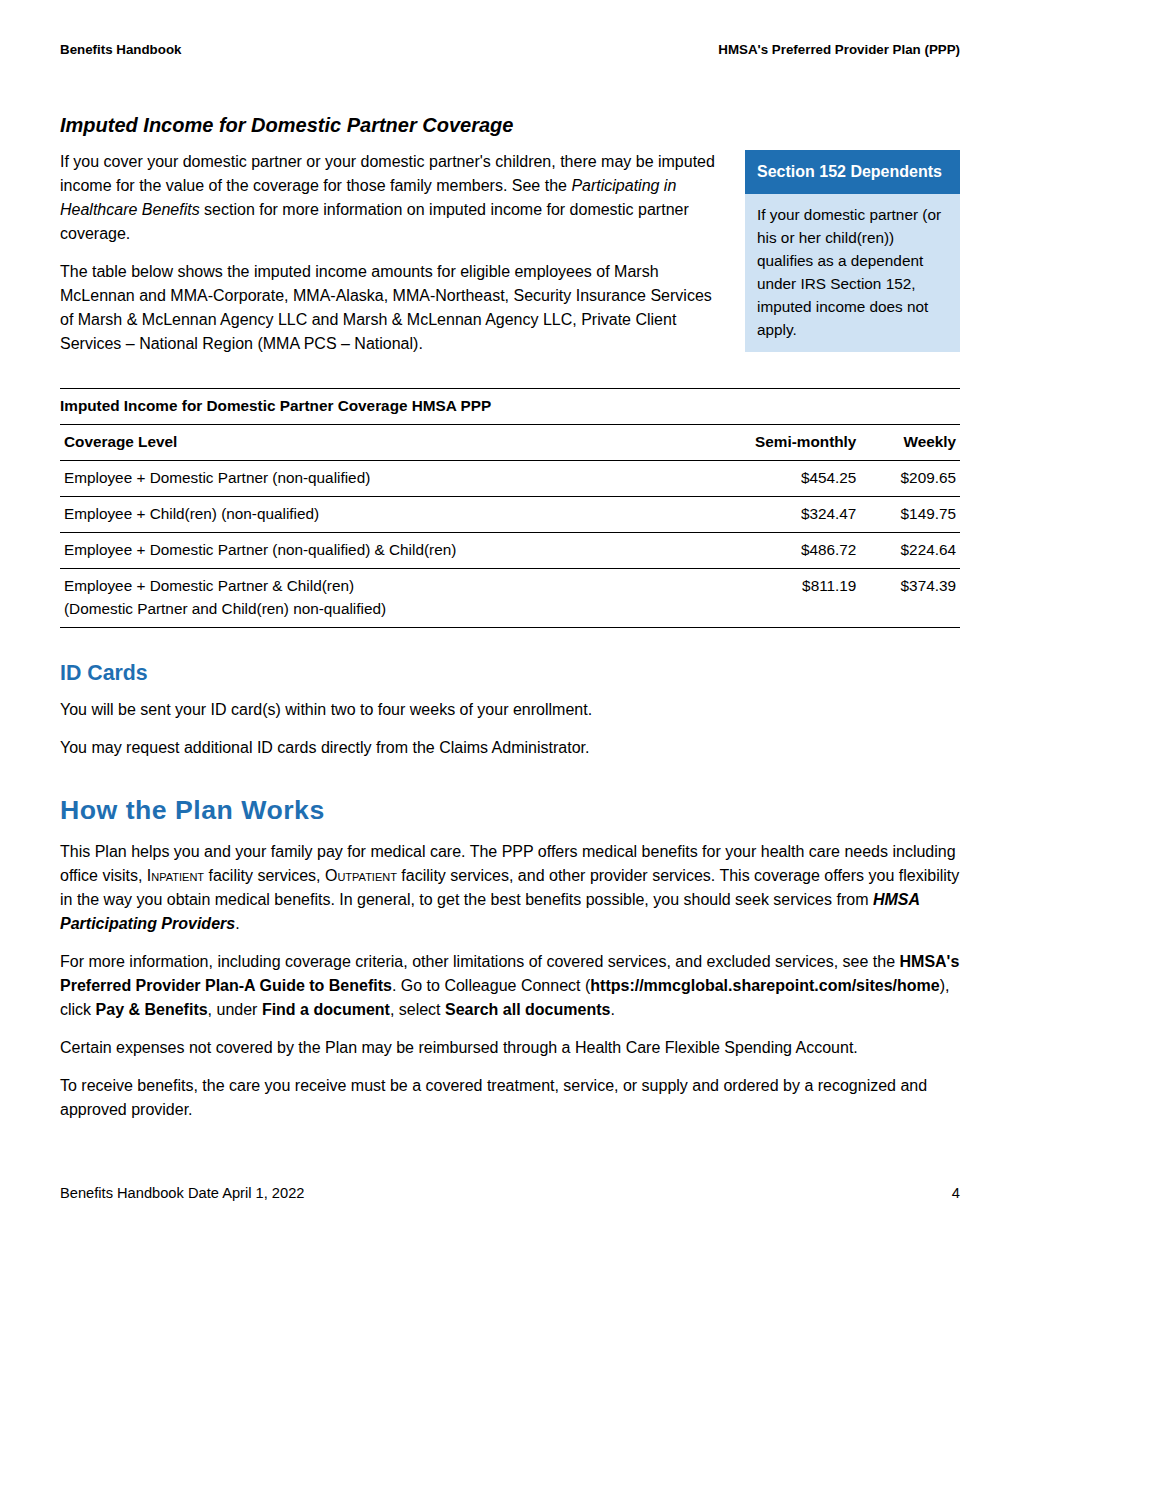Benefits Handbook HMSA's Preferred Provider Plan (PPP)
Imputed Income for Domestic Partner Coverage
Section 152 Dependents
If your domestic partner (or his or her child(ren)) qualifies as a dependent under IRS Section 152, imputed income does not apply.
If you cover your domestic partner or your domestic partner's children, there may be imputed income for the value of the coverage for those family members. See the Participating in Healthcare Benefits section for more information on imputed income for domestic partner coverage.
The table below shows the imputed income amounts for eligible employees of Marsh McLennan and MMA-Corporate, MMA-Alaska, MMA-Northeast, Security Insurance Services of Marsh & McLennan Agency LLC and Marsh & McLennan Agency LLC, Private Client Services – National Region (MMA PCS – National).
Imputed Income for Domestic Partner Coverage HMSA PPP
| Coverage Level | Semi-monthly | Weekly |
| --- | --- | --- |
| Employee + Domestic Partner (non-qualified) | $454.25 | $209.65 |
| Employee + Child(ren) (non-qualified) | $324.47 | $149.75 |
| Employee + Domestic Partner (non-qualified) & Child(ren) | $486.72 | $224.64 |
| Employee + Domestic Partner & Child(ren) (Domestic Partner and Child(ren) non-qualified) | $811.19 | $374.39 |
ID Cards
You will be sent your ID card(s) within two to four weeks of your enrollment.
You may request additional ID cards directly from the Claims Administrator.
How the Plan Works
This Plan helps you and your family pay for medical care. The PPP offers medical benefits for your health care needs including office visits, Inpatient facility services, Outpatient facility services, and other provider services. This coverage offers you flexibility in the way you obtain medical benefits. In general, to get the best benefits possible, you should seek services from HMSA Participating Providers.
For more information, including coverage criteria, other limitations of covered services, and excluded services, see the HMSA's Preferred Provider Plan-A Guide to Benefits. Go to Colleague Connect (https://mmcglobal.sharepoint.com/sites/home), click Pay & Benefits, under Find a document, select Search all documents.
Certain expenses not covered by the Plan may be reimbursed through a Health Care Flexible Spending Account.
To receive benefits, the care you receive must be a covered treatment, service, or supply and ordered by a recognized and approved provider.
Benefits Handbook Date April 1, 2022 4